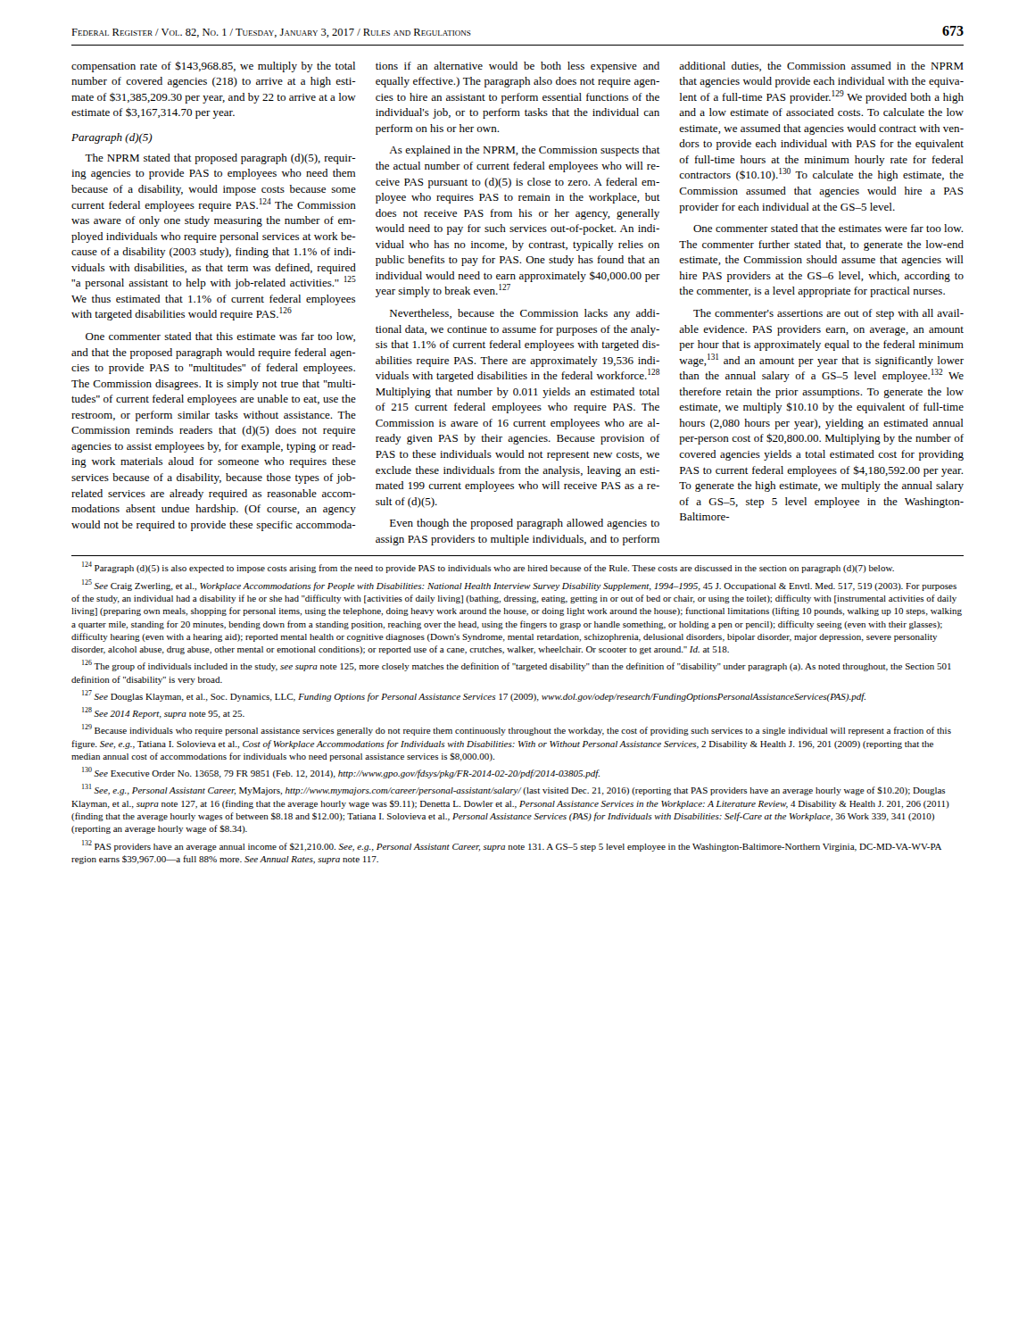Federal Register / Vol. 82, No. 1 / Tuesday, January 3, 2017 / Rules and Regulations
673
compensation rate of $143,968.85, we multiply by the total number of covered agencies (218) to arrive at a high estimate of $31,385,209.30 per year, and by 22 to arrive at a low estimate of $3,167,314.70 per year.
Paragraph (d)(5)
The NPRM stated that proposed paragraph (d)(5), requiring agencies to provide PAS to employees who need them because of a disability, would impose costs because some current federal employees require PAS.124 The Commission was aware of only one study measuring the number of employed individuals who require personal services at work because of a disability (2003 study), finding that 1.1% of individuals with disabilities, as that term was defined, required ''a personal assistant to help with job-related activities.'' 125 We thus estimated that 1.1% of current federal employees with targeted disabilities would require PAS.126
One commenter stated that this estimate was far too low, and that the proposed paragraph would require federal agencies to provide PAS to ''multitudes'' of federal employees. The Commission disagrees. It is simply not true that ''multitudes'' of current federal employees are unable to eat, use the restroom, or perform similar tasks without assistance. The Commission reminds readers that (d)(5) does not require agencies to assist employees by, for example, typing or reading work materials aloud for someone who requires these services because of a disability, because those types of job-related services are already required as reasonable accommodations absent undue hardship. (Of course, an agency would not be required to provide these specific accommodations if an alternative would be both less expensive and equally effective.) The paragraph also does not require agencies to hire an assistant to perform essential functions of the individual's job, or to perform tasks that the individual can perform on his or her own.
As explained in the NPRM, the Commission suspects that the actual number of current federal employees who will receive PAS pursuant to (d)(5) is close to zero. A federal employee who requires PAS to remain in the workplace, but does not receive PAS from his or her agency, generally would need to pay for such services out-of-pocket. An individual who has no income, by contrast, typically relies on public benefits to pay for PAS. One study has found that an individual would need to earn approximately $40,000.00 per year simply to break even.127
Nevertheless, because the Commission lacks any additional data, we continue to assume for purposes of the analysis that 1.1% of current federal employees with targeted disabilities require PAS. There are approximately 19,536 individuals with targeted disabilities in the federal workforce.128 Multiplying that number by 0.011 yields an estimated total of 215 current federal employees who require PAS. The Commission is aware of 16 current employees who are already given PAS by their agencies. Because provision of PAS to these individuals would not represent new costs, we exclude these individuals from the analysis, leaving an estimated 199 current employees who will receive PAS as a result of (d)(5).
Even though the proposed paragraph allowed agencies to assign PAS providers to multiple individuals, and to perform additional duties, the Commission assumed in the NPRM that agencies would provide each individual with the equivalent of a full-time PAS provider.129 We provided both a high and a low estimate of associated costs. To calculate the low estimate, we assumed that agencies would contract with vendors to provide each individual with PAS for the equivalent of full-time hours at the minimum hourly rate for federal contractors ($10.10).130 To calculate the high estimate, the Commission assumed that agencies would hire a PAS provider for each individual at the GS–5 level.
One commenter stated that the estimates were far too low. The commenter further stated that, to generate the low-end estimate, the Commission should assume that agencies will hire PAS providers at the GS–6 level, which, according to the commenter, is a level appropriate for practical nurses.
The commenter's assertions are out of step with all available evidence. PAS providers earn, on average, an amount per hour that is approximately equal to the federal minimum wage,131 and an amount per year that is significantly lower than the annual salary of a GS–5 level employee.132 We therefore retain the prior assumptions. To generate the low estimate, we multiply $10.10 by the equivalent of full-time hours (2,080 hours per year), yielding an estimated annual per-person cost of $20,800.00. Multiplying by the number of covered agencies yields a total estimated cost for providing PAS to current federal employees of $4,180,592.00 per year. To generate the high estimate, we multiply the annual salary of a GS–5, step 5 level employee in the Washington-Baltimore-
124 Paragraph (d)(5) is also expected to impose costs arising from the need to provide PAS to individuals who are hired because of the Rule. These costs are discussed in the section on paragraph (d)(7) below.
125 See Craig Zwerling, et al., Workplace Accommodations for People with Disabilities: National Health Interview Survey Disability Supplement, 1994–1995, 45 J. Occupational & Envtl. Med. 517, 519 (2003). For purposes of the study, an individual had a disability if he or she had ''difficulty with [activities of daily living] (bathing, dressing, eating, getting in or out of bed or chair, or using the toilet); difficulty with [instrumental activities of daily living] (preparing own meals, shopping for personal items, using the telephone, doing heavy work around the house, or doing light work around the house); functional limitations (lifting 10 pounds, walking up 10 steps, walking a quarter mile, standing for 20 minutes, bending down from a standing position, reaching over the head, using the fingers to grasp or handle something, or holding a pen or pencil); difficulty seeing (even with their glasses); difficulty hearing (even with a hearing aid); reported mental health or cognitive diagnoses (Down's Syndrome, mental retardation, schizophrenia, delusional disorders, bipolar disorder, major depression, severe personality disorder, alcohol abuse, drug abuse, other mental or emotional conditions); or reported use of a cane, crutches, walker, wheelchair. Or scooter to get around.'' Id. at 518.
126 The group of individuals included in the study, see supra note 125, more closely matches the definition of ''targeted disability'' than the definition of ''disability'' under paragraph (a). As noted throughout, the Section 501 definition of ''disability'' is very broad.
127 See Douglas Klayman, et al., Soc. Dynamics, LLC, Funding Options for Personal Assistance Services 17 (2009), www.dol.gov/odep/research/FundingOptionsPersonalAssistanceServices(PAS).pdf.
128 See 2014 Report, supra note 95, at 25.
129 Because individuals who require personal assistance services generally do not require them continuously throughout the workday, the cost of providing such services to a single individual will represent a fraction of this figure. See, e.g., Tatiana I. Solovieva et al., Cost of Workplace Accommodations for Individuals with Disabilities: With or Without Personal Assistance Services, 2 Disability & Health J. 196, 201 (2009) (reporting that the median annual cost of accommodations for individuals who need personal assistance services is $8,000.00).
130 See Executive Order No. 13658, 79 FR 9851 (Feb. 12, 2014), http://www.gpo.gov/fdsys/pkg/FR-2014-02-20/pdf/2014-03805.pdf.
131 See, e.g., Personal Assistant Career, MyMajors, http://www.mymajors.com/career/personal-assistant/salary/ (last visited Dec. 21, 2016) (reporting that PAS providers have an average hourly wage of $10.20); Douglas Klayman, et al., supra note 127, at 16 (finding that the average hourly wage was $9.11); Denetta L. Dowler et al., Personal Assistance Services in the Workplace: A Literature Review, 4 Disability & Health J. 201, 206 (2011) (finding that the average hourly wages of between $8.18 and $12.00); Tatiana I. Solovieva et al., Personal Assistance Services (PAS) for Individuals with Disabilities: Self-Care at the Workplace, 36 Work 339, 341 (2010) (reporting an average hourly wage of $8.34).
132 PAS providers have an average annual income of $21,210.00. See, e.g., Personal Assistant Career, supra note 131. A GS–5 step 5 level employee in the Washington-Baltimore-Northern Virginia, DC-MD-VA-WV-PA region earns $39,967.00—a full 88% more. See Annual Rates, supra note 117.